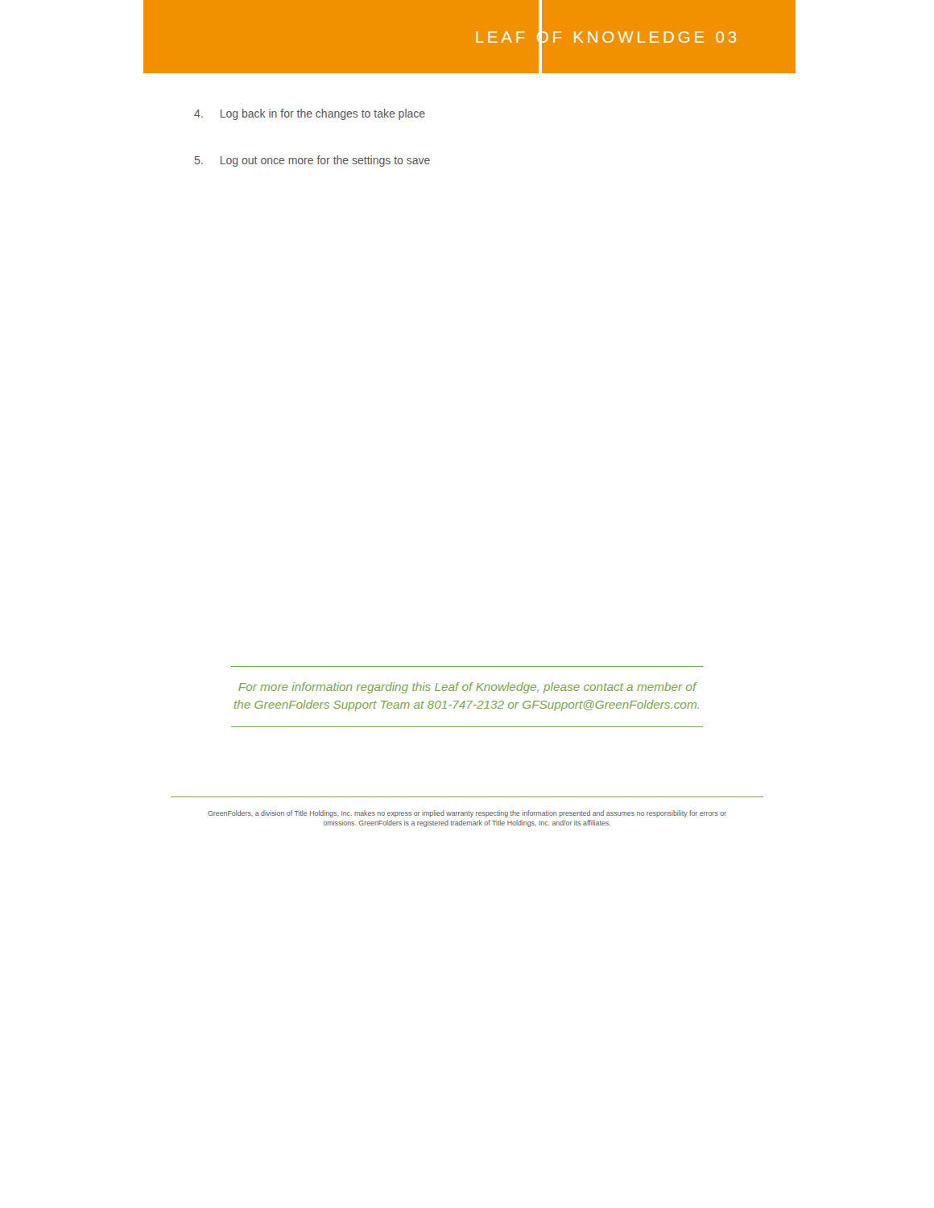LEAF OF KNOWLEDGE 03
4. Log back in for the changes to take place
5. Log out once more for the settings to save
For more information regarding this Leaf of Knowledge, please contact a member of the GreenFolders Support Team at 801-747-2132 or GFSupport@GreenFolders.com.
GreenFolders, a division of Title Holdings, Inc. makes no express or implied warranty respecting the information presented and assumes no responsibility for errors or omissions. GreenFolders is a registered trademark of Title Holdings, Inc. and/or its affiliates.